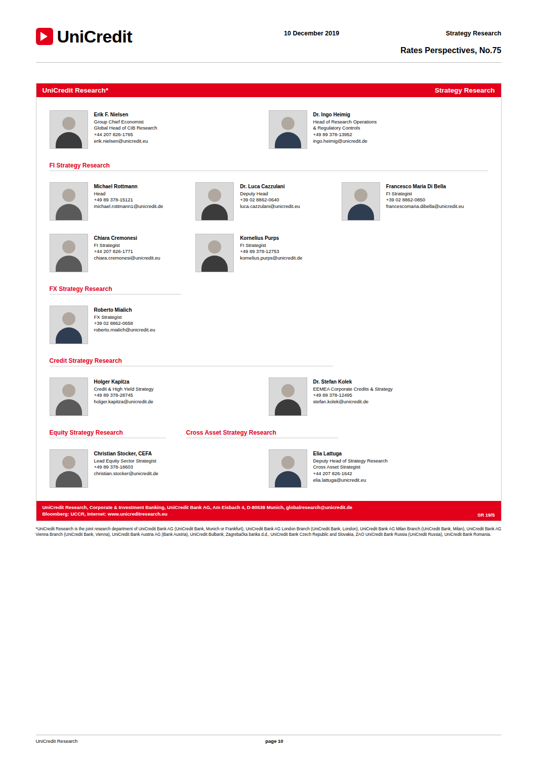UniCredit
10 December 2019 Strategy Research
Rates Perspectives, No.75
UniCredit Research* Strategy Research
Erik F. Nielsen
Group Chief Economist
Global Head of CIB Research
+44 207 826-1765
erik.nielsen@unicredit.eu
Dr. Ingo Heimig
Head of Research Operations
& Regulatory Controls
+49 89 378-13952
ingo.heimig@unicredit.de
FI Strategy Research
Michael Rottmann
Head
+49 89 378-15121
michael.rottmann1@unicredit.de
Dr. Luca Cazzulani
Deputy Head
+39 02 8862-0640
luca.cazzulani@unicredit.eu
Francesco Maria Di Bella
FI Strategist
+39 02 8862-0850
francescomaria.dibella@unicredit.eu
Chiara Cremonesi
FI Strategist
+44 207 826-1771
chiara.cremonesi@unicredit.eu
Kornelius Purps
FI Strategist
+49 89 378-12753
kornelius.purps@unicredit.de
FX Strategy Research
Roberto Mialich
FX Strategist
+39 02 8862-0658
roberto.mialich@unicredit.eu
Credit Strategy Research
Holger Kapitza
Credit & High Yield Strategy
+49 89 378-28745
holger.kapitza@unicredit.de
Dr. Stefan Kolek
EEMEA Corporate Credits & Strategy
+49 89 378-12495
stefan.kolek@unicredit.de
Equity Strategy Research
Cross Asset Strategy Research
Christian Stocker, CEFA
Lead Equity Sector Strategist
+49 89 378-18603
christian.stocker@unicredit.de
Elia Lattuga
Deputy Head of Strategy Research
Cross Asset Strategist
+44 207 826-1642
elia.lattuga@unicredit.eu
UniCredit Research, Corporate & Investment Banking, UniCredit Bank AG, Am Eisbach 4, D-80538 Munich, globalresearch@unicredit.de
Bloomberg: UCCR, Internet: www.unicreditresearch.eu
SR 19/5
*UniCredit Research is the joint research department of UniCredit Bank AG (UniCredit Bank, Munich or Frankfurt), UniCredit Bank AG London Branch (UniCredit Bank, London), UniCredit Bank AG Milan Branch (UniCredit Bank, Milan), UniCredit Bank AG Vienna Branch (UniCredit Bank, Vienna), UniCredit Bank Austria AG (Bank Austria), UniCredit Bulbank, Zagrebačka banka d.d., UniCredit Bank Czech Republic and Slovakia, ZAO UniCredit Bank Russia (UniCredit Russia), UniCredit Bank Romania.
UniCredit Research
page 10